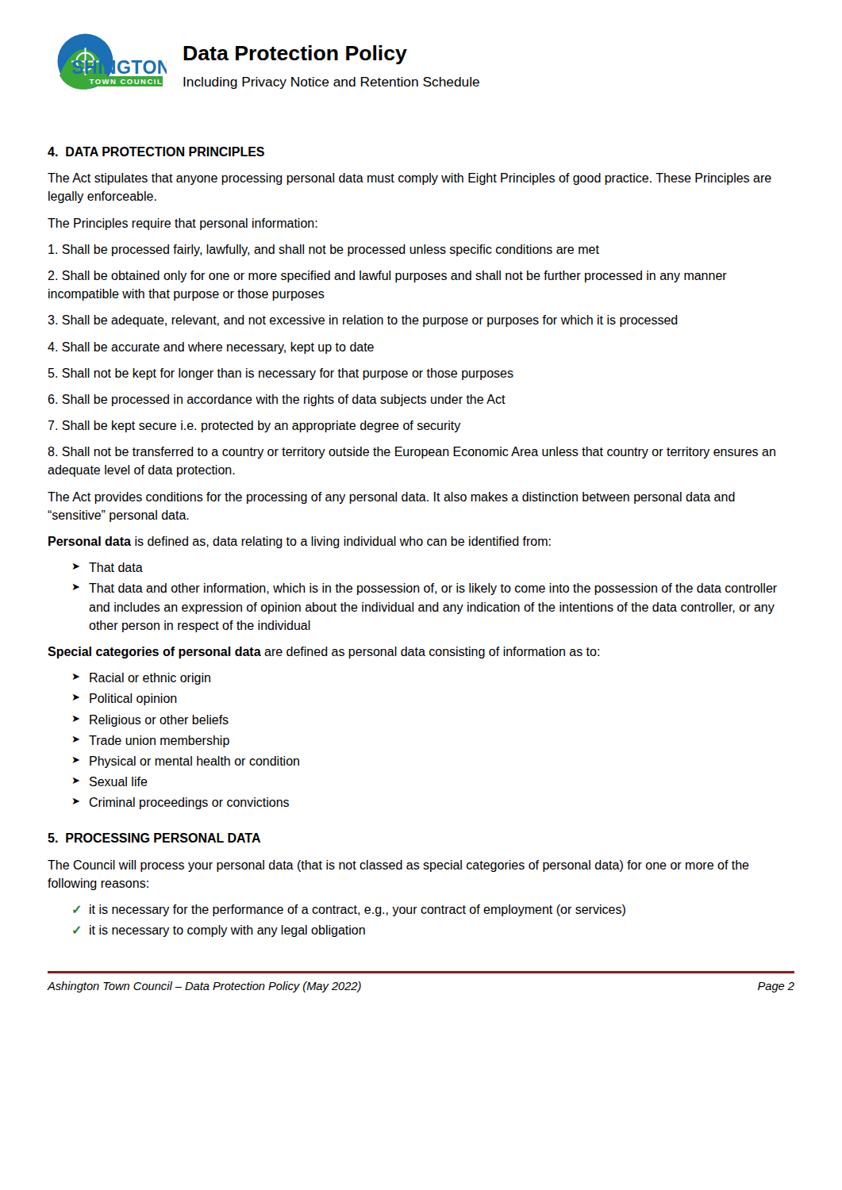SHINGTON TOWN COUNCIL
Data Protection Policy
Including Privacy Notice and Retention Schedule
4. DATA PROTECTION PRINCIPLES
The Act stipulates that anyone processing personal data must comply with Eight Principles of good practice. These Principles are legally enforceable.
The Principles require that personal information:
1. Shall be processed fairly, lawfully, and shall not be processed unless specific conditions are met
2. Shall be obtained only for one or more specified and lawful purposes and shall not be further processed in any manner incompatible with that purpose or those purposes
3. Shall be adequate, relevant, and not excessive in relation to the purpose or purposes for which it is processed
4. Shall be accurate and where necessary, kept up to date
5. Shall not be kept for longer than is necessary for that purpose or those purposes
6. Shall be processed in accordance with the rights of data subjects under the Act
7. Shall be kept secure i.e. protected by an appropriate degree of security
8. Shall not be transferred to a country or territory outside the European Economic Area unless that country or territory ensures an adequate level of data protection.
The Act provides conditions for the processing of any personal data. It also makes a distinction between personal data and “sensitive” personal data.
Personal data is defined as, data relating to a living individual who can be identified from:
That data
That data and other information, which is in the possession of, or is likely to come into the possession of the data controller and includes an expression of opinion about the individual and any indication of the intentions of the data controller, or any other person in respect of the individual
Special categories of personal data are defined as personal data consisting of information as to:
Racial or ethnic origin
Political opinion
Religious or other beliefs
Trade union membership
Physical or mental health or condition
Sexual life
Criminal proceedings or convictions
5. PROCESSING PERSONAL DATA
The Council will process your personal data (that is not classed as special categories of personal data) for one or more of the following reasons:
it is necessary for the performance of a contract, e.g., your contract of employment (or services)
it is necessary to comply with any legal obligation
Ashington Town Council – Data Protection Policy (May 2022) Page 2